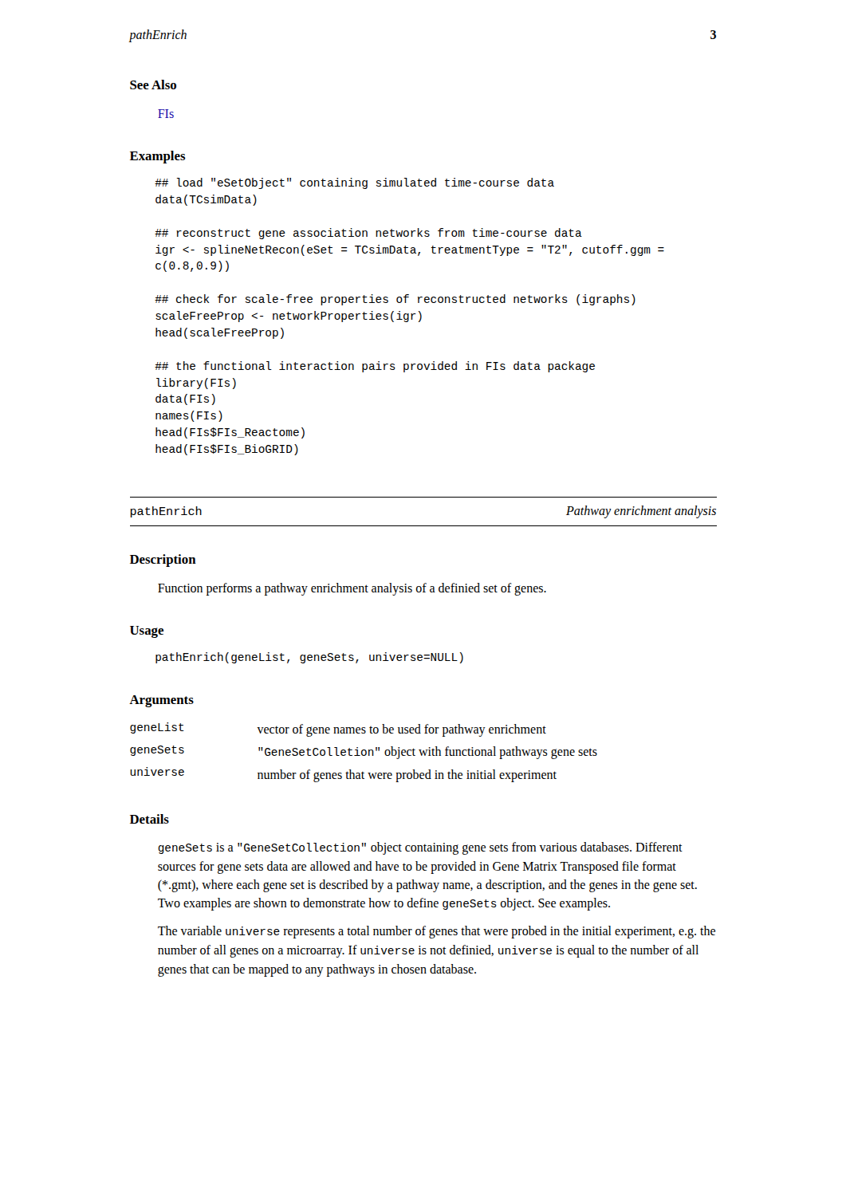pathEnrich 3
See Also
FIs
Examples
## load "eSetObject" containing simulated time-course data
data(TCsimData)

## reconstruct gene association networks from time-course data
igr <- splineNetRecon(eSet = TCsimData, treatmentType = "T2", cutoff.ggm = c(0.8,0.9))

## check for scale-free properties of reconstructed networks (igraphs)
scaleFreeProp <- networkProperties(igr)
head(scaleFreeProp)

## the functional interaction pairs provided in FIs data package
library(FIs)
data(FIs)
names(FIs)
head(FIs$FIs_Reactome)
head(FIs$FIs_BioGRID)
pathEnrich Pathway enrichment analysis
Description
Function performs a pathway enrichment analysis of a definied set of genes.
Usage
pathEnrich(geneList, geneSets, universe=NULL)
Arguments
geneList
vector of gene names to be used for pathway enrichment
geneSets
"GeneSetColletion" object with functional pathways gene sets
universe
number of genes that were probed in the initial experiment
Details
geneSets is a "GeneSetCollection" object containing gene sets from various databases. Different sources for gene sets data are allowed and have to be provided in Gene Matrix Transposed file format (*.gmt), where each gene set is described by a pathway name, a description, and the genes in the gene set. Two examples are shown to demonstrate how to define geneSets object. See examples.
The variable universe represents a total number of genes that were probed in the initial experiment, e.g. the number of all genes on a microarray. If universe is not definied, universe is equal to the number of all genes that can be mapped to any pathways in chosen database.